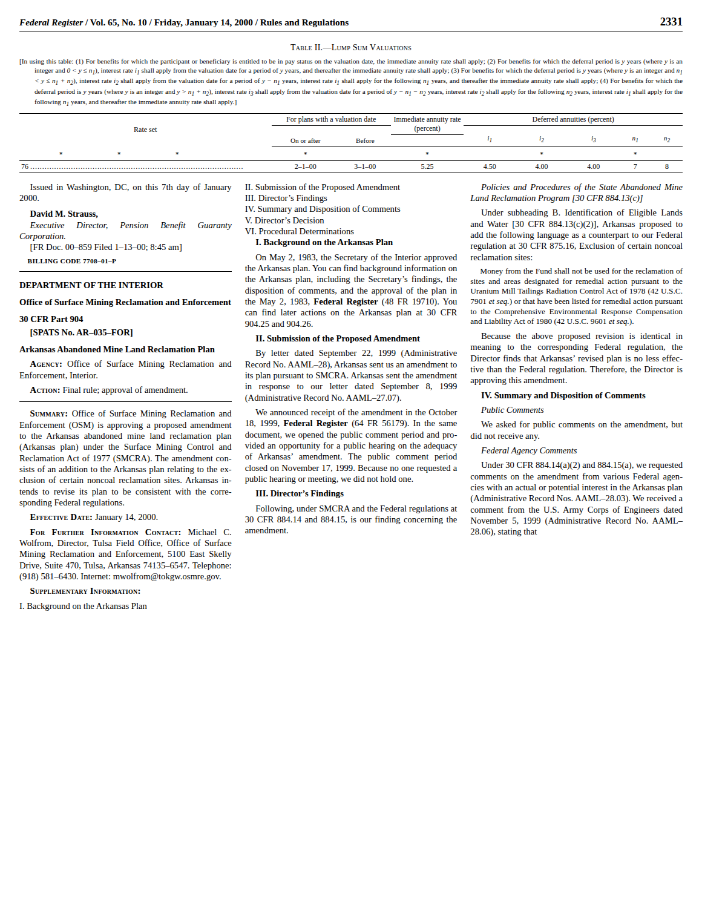Federal Register / Vol. 65, No. 10 / Friday, January 14, 2000 / Rules and Regulations
2331
Table II.—Lump Sum Valuations
[In using this table: (1) For benefits for which the participant or beneficiary is entitled to be in pay status on the valuation date, the immediate annuity rate shall apply; (2) For benefits for which the deferral period is y years (where y is an integer and 0 < y ≤ n1), interest rate i1 shall apply from the valuation date for a period of y years, and thereafter the immediate annuity rate shall apply; (3) For benefits for which the deferral period is y years (where y is an integer and n1 < y ≤ n1 + n2), interest rate i2 shall apply from the valuation date for a period of y − n1 years, interest rate i1 shall apply for the following n1 years, and thereafter the immediate annuity rate shall apply; (4) For benefits for which the deferral period is y years (where y is an integer and y > n1 + n2), interest rate i3 shall apply from the valuation date for a period of y − n1 − n2 years, interest rate i2 shall apply for the following n2 years, interest rate i1 shall apply for the following n1 years, and thereafter the immediate annuity rate shall apply.]
| Rate set | For plans with a valuation date | Immediate annuity rate (percent) | Deferred annuities (percent) |
| --- | --- | --- | --- |
| On or after | Before | i 1 | i 2 | i 3 | n 1 | n 2 |
| * * * | * | | * | | * | | * | |
| 76 ......................................................................................... | 2–1–00 | 3–1–00 | 5.25 | 4.50 | 4.00 | 4.00 | 7 | 8 |
Issued in Washington, DC, on this 7th day of January 2000.
David M. Strauss,
Executive Director, Pension Benefit Guaranty Corporation.
[FR Doc. 00–859 Filed 1–13–00; 8:45 am]
BILLING CODE 7708–01–P
DEPARTMENT OF THE INTERIOR
Office of Surface Mining Reclamation and Enforcement
30 CFR Part 904
[SPATS No. AR–035–FOR]
Arkansas Abandoned Mine Land Reclamation Plan
Agency: Office of Surface Mining Reclamation and Enforcement, Interior.
Action: Final rule; approval of amendment.
Summary: Office of Surface Mining Reclamation and Enforcement (OSM) is approving a proposed amendment to the Arkansas abandoned mine land reclamation plan (Arkansas plan) under the Surface Mining Control and Reclamation Act of 1977 (SMCRA). The amendment consists of an addition to the Arkansas plan relating to the exclusion of certain noncoal reclamation sites. Arkansas intends to revise its plan to be consistent with the corresponding Federal regulations.
Effective Date: January 14, 2000.
For Further Information Contact: Michael C. Wolfrom, Director, Tulsa Field Office, Office of Surface Mining Reclamation and Enforcement, 5100 East Skelly Drive, Suite 470, Tulsa, Arkansas 74135–6547. Telephone: (918) 581–6430. Internet: mwolfrom@tokgw.osmre.gov.
Supplementary Information:
I. Background on the Arkansas Plan
II. Submission of the Proposed Amendment
III. Director’s Findings
IV. Summary and Disposition of Comments
V. Director’s Decision
VI. Procedural Determinations
I. Background on the Arkansas Plan
On May 2, 1983, the Secretary of the Interior approved the Arkansas plan. You can find background information on the Arkansas plan, including the Secretary’s findings, the disposition of comments, and the approval of the plan in the May 2, 1983, Federal Register (48 FR 19710). You can find later actions on the Arkansas plan at 30 CFR 904.25 and 904.26.
II. Submission of the Proposed Amendment
By letter dated September 22, 1999 (Administrative Record No. AAML–28), Arkansas sent us an amendment to its plan pursuant to SMCRA. Arkansas sent the amendment in response to our letter dated September 8, 1999 (Administrative Record No. AAML–27.07).
We announced receipt of the amendment in the October 18, 1999, Federal Register (64 FR 56179). In the same document, we opened the public comment period and provided an opportunity for a public hearing on the adequacy of Arkansas’ amendment. The public comment period closed on November 17, 1999. Because no one requested a public hearing or meeting, we did not hold one.
III. Director’s Findings
Following, under SMCRA and the Federal regulations at 30 CFR 884.14 and 884.15, is our finding concerning the amendment.
Policies and Procedures of the State Abandoned Mine Land Reclamation Program [30 CFR 884.13(c)]
Under subheading B. Identification of Eligible Lands and Water [30 CFR 884.13(c)(2)], Arkansas proposed to add the following language as a counterpart to our Federal regulation at 30 CFR 875.16, Exclusion of certain noncoal reclamation sites:
Money from the Fund shall not be used for the reclamation of sites and areas designated for remedial action pursuant to the Uranium Mill Tailings Radiation Control Act of 1978 (42 U.S.C. 7901 et seq.) or that have been listed for remedial action pursuant to the Comprehensive Environmental Response Compensation and Liability Act of 1980 (42 U.S.C. 9601 et seq.).
Because the above proposed revision is identical in meaning to the corresponding Federal regulation, the Director finds that Arkansas’ revised plan is no less effective than the Federal regulation. Therefore, the Director is approving this amendment.
IV. Summary and Disposition of Comments
Public Comments
We asked for public comments on the amendment, but did not receive any.
Federal Agency Comments
Under 30 CFR 884.14(a)(2) and 884.15(a), we requested comments on the amendment from various Federal agencies with an actual or potential interest in the Arkansas plan (Administrative Record Nos. AAML–28.03). We received a comment from the U.S. Army Corps of Engineers dated November 5, 1999 (Administrative Record No. AAML–28.06), stating that